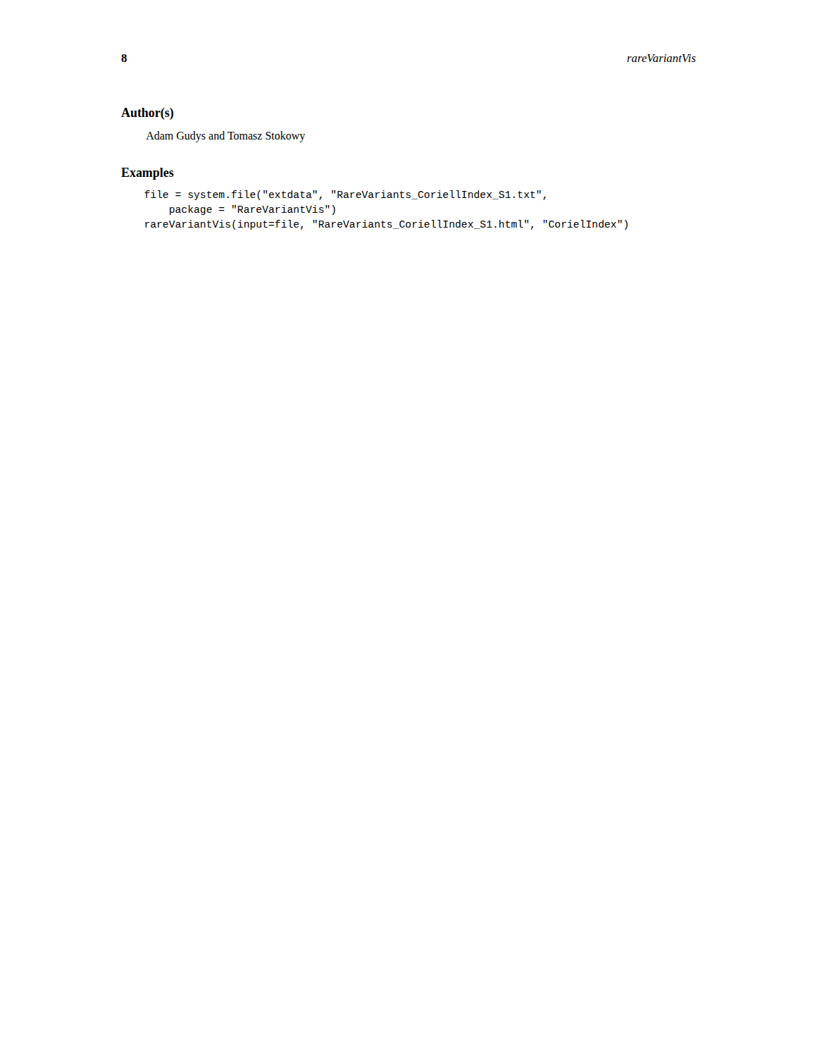8 rareVariantVis
Author(s)
Adam Gudys and Tomasz Stokowy
Examples
file = system.file("extdata", "RareVariants_CoriellIndex_S1.txt",
    package = "RareVariantVis")
rareVariantVis(input=file, "RareVariants_CoriellIndex_S1.html", "CorielIndex")